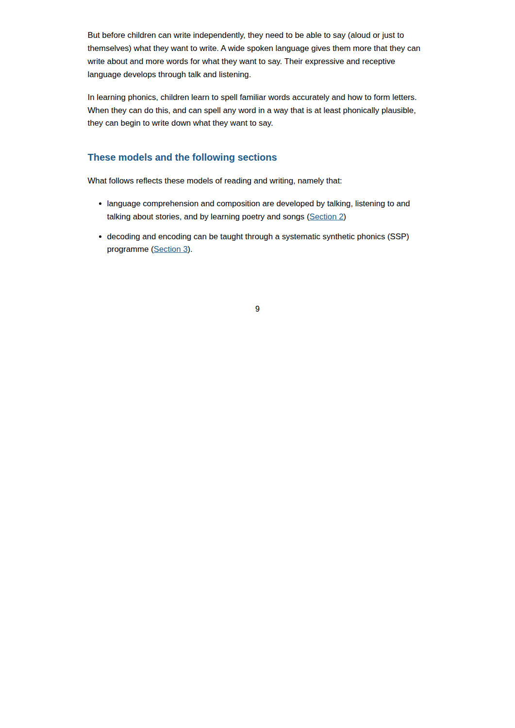But before children can write independently, they need to be able to say (aloud or just to themselves) what they want to write. A wide spoken language gives them more that they can write about and more words for what they want to say. Their expressive and receptive language develops through talk and listening.
In learning phonics, children learn to spell familiar words accurately and how to form letters. When they can do this, and can spell any word in a way that is at least phonically plausible, they can begin to write down what they want to say.
These models and the following sections
What follows reflects these models of reading and writing, namely that:
language comprehension and composition are developed by talking, listening to and talking about stories, and by learning poetry and songs (Section 2)
decoding and encoding can be taught through a systematic synthetic phonics (SSP) programme (Section 3).
9